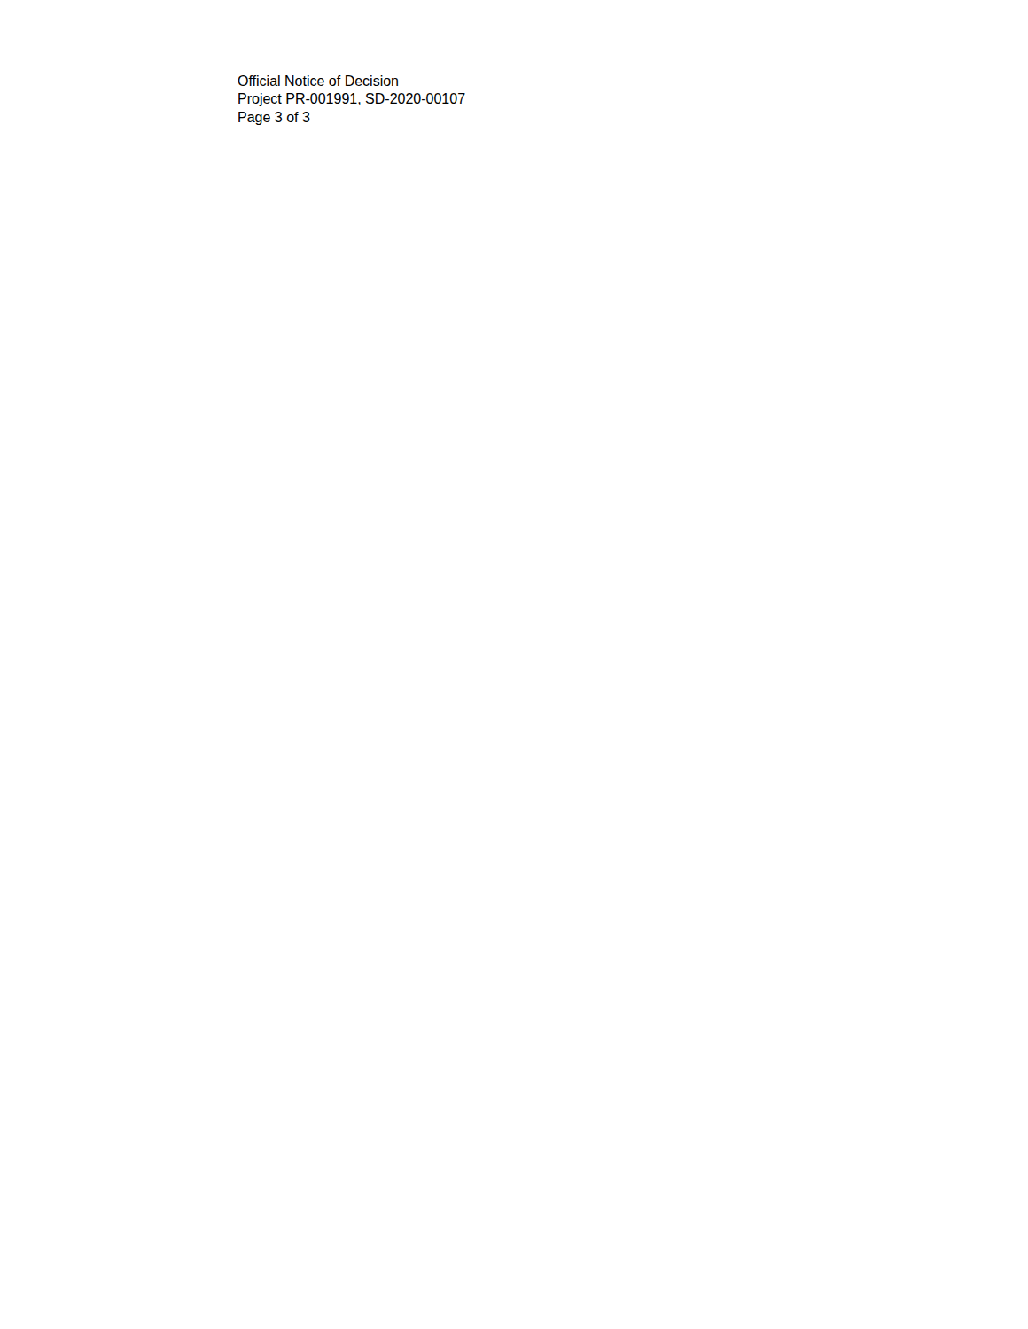Official Notice of Decision
Project PR-001991, SD-2020-00107
Page 3 of 3